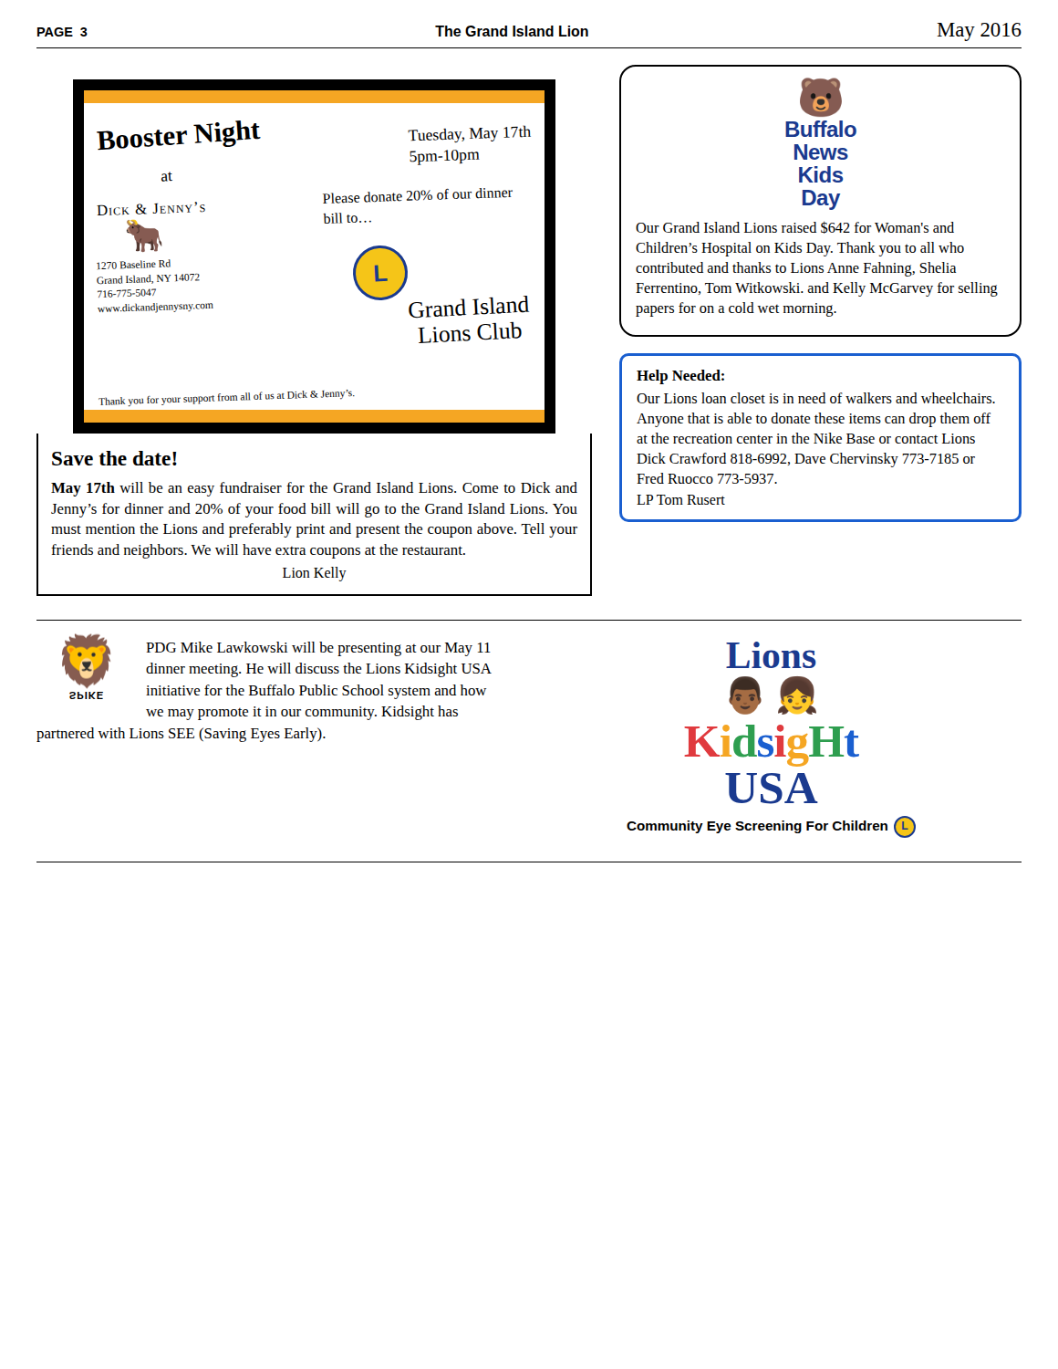PAGE 3 The Grand Island Lion May 2016
Booster Night Tuesday, May 17th
5pm-10pm at Please donate 20% of our dinner bill to… Dick & Jenny’s 🐂 1270 Baseline Rd
Grand Island, NY 14072
716-775-5047
www.dickandjennysny.com L Grand Island
Lions Club Thank you for your support from all of us at Dick & Jenny’s.
Save the date!
May 17th will be an easy fundraiser for the Grand Island Lions. Come to Dick and Jenny’s for dinner and 20% of your food bill will go to the Grand Island Lions. You must mention the Lions and preferably print and present the coupon above. Tell your friends and neighbors. We will have extra coupons at the restaurant.
Lion Kelly
🐻
Buffalo
News
Kids
Day
Our Grand Island Lions raised $642 for Woman's and Children’s Hospital on Kids Day. Thank you to all who contributed and thanks to Lions Anne Fahning, Shelia Ferrentino, Tom Witkowski. and Kelly McGarvey for selling papers for on a cold wet morning.
Help Needed:
Our Lions loan closet is in need of walkers and wheelchairs. Anyone that is able to donate these items can drop them off at the recreation center in the Nike Base or contact Lions Dick Crawford 818-6992, Dave Chervinsky 773-7185 or Fred Ruocco 773-5937.
LP Tom Rusert
🦁
SPIKE
PDG Mike Lawkowski will be presenting at our May 11 dinner meeting. He will discuss the Lions Kidsight USA initiative for the Buffalo Public School system and how we may promote it in our community. Kidsight has partnered with Lions SEE (Saving Eyes Early).
Lions
👨🏾 👧
KidsigHt
USA
Community Eye Screening For ChildrenL